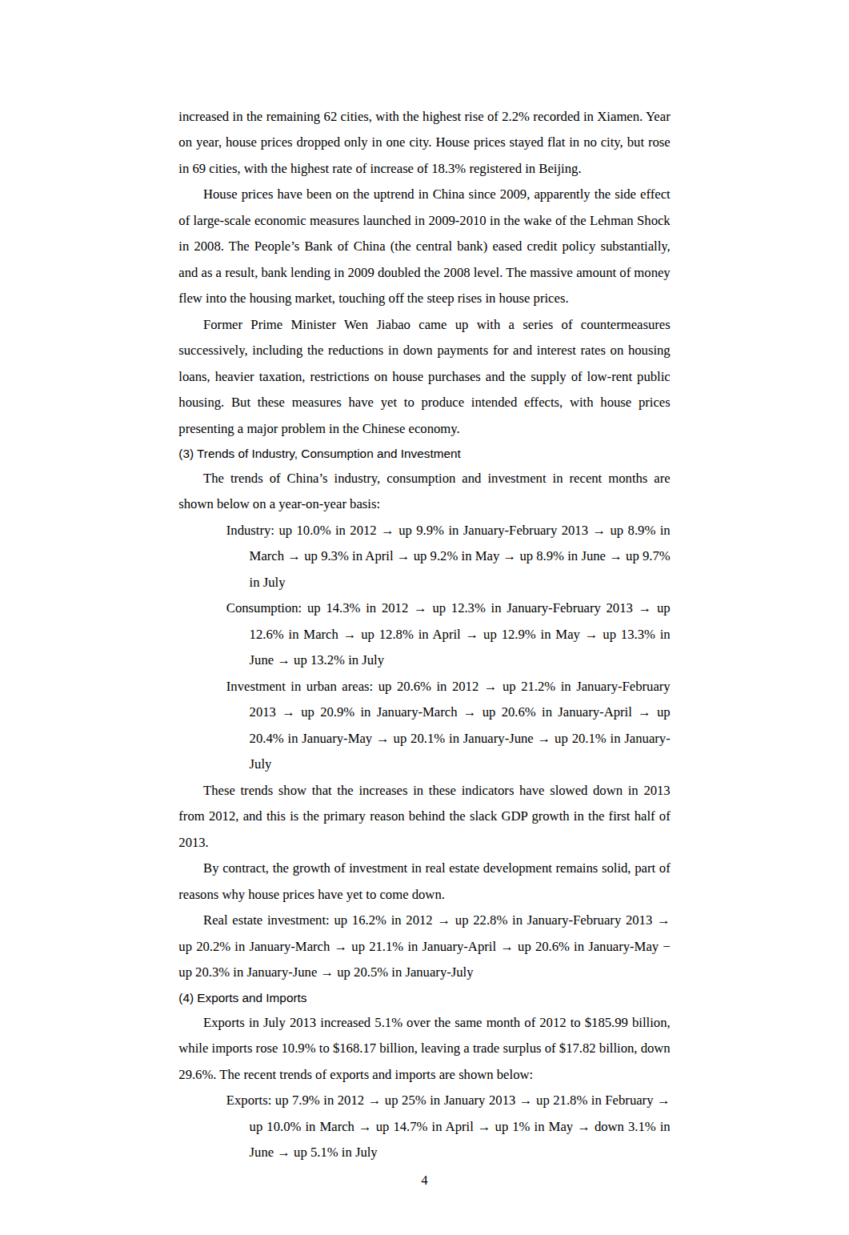increased in the remaining 62 cities, with the highest rise of 2.2% recorded in Xiamen. Year on year, house prices dropped only in one city. House prices stayed flat in no city, but rose in 69 cities, with the highest rate of increase of 18.3% registered in Beijing.
House prices have been on the uptrend in China since 2009, apparently the side effect of large-scale economic measures launched in 2009-2010 in the wake of the Lehman Shock in 2008. The People’s Bank of China (the central bank) eased credit policy substantially, and as a result, bank lending in 2009 doubled the 2008 level. The massive amount of money flew into the housing market, touching off the steep rises in house prices.
Former Prime Minister Wen Jiabao came up with a series of countermeasures successively, including the reductions in down payments for and interest rates on housing loans, heavier taxation, restrictions on house purchases and the supply of low-rent public housing. But these measures have yet to produce intended effects, with house prices presenting a major problem in the Chinese economy.
(3) Trends of Industry, Consumption and Investment
The trends of China’s industry, consumption and investment in recent months are shown below on a year-on-year basis:
Industry: up 10.0% in 2012 → up 9.9% in January-February 2013 → up 8.9% in March → up 9.3% in April → up 9.2% in May → up 8.9% in June → up 9.7% in July
Consumption: up 14.3% in 2012 → up 12.3% in January-February 2013 → up 12.6% in March → up 12.8% in April → up 12.9% in May → up 13.3% in June → up 13.2% in July
Investment in urban areas: up 20.6% in 2012 → up 21.2% in January-February 2013 → up 20.9% in January-March → up 20.6% in January-April → up 20.4% in January-May → up 20.1% in January-June → up 20.1% in January-July
These trends show that the increases in these indicators have slowed down in 2013 from 2012, and this is the primary reason behind the slack GDP growth in the first half of 2013.
By contract, the growth of investment in real estate development remains solid, part of reasons why house prices have yet to come down.
Real estate investment: up 16.2% in 2012 → up 22.8% in January-February 2013 → up 20.2% in January-March → up 21.1% in January-April → up 20.6% in January-May − up 20.3% in January-June → up 20.5% in January-July
(4) Exports and Imports
Exports in July 2013 increased 5.1% over the same month of 2012 to $185.99 billion, while imports rose 10.9% to $168.17 billion, leaving a trade surplus of $17.82 billion, down 29.6%. The recent trends of exports and imports are shown below:
Exports: up 7.9% in 2012 → up 25% in January 2013 → up 21.8% in February → up 10.0% in March → up 14.7% in April → up 1% in May → down 3.1% in June → up 5.1% in July
4